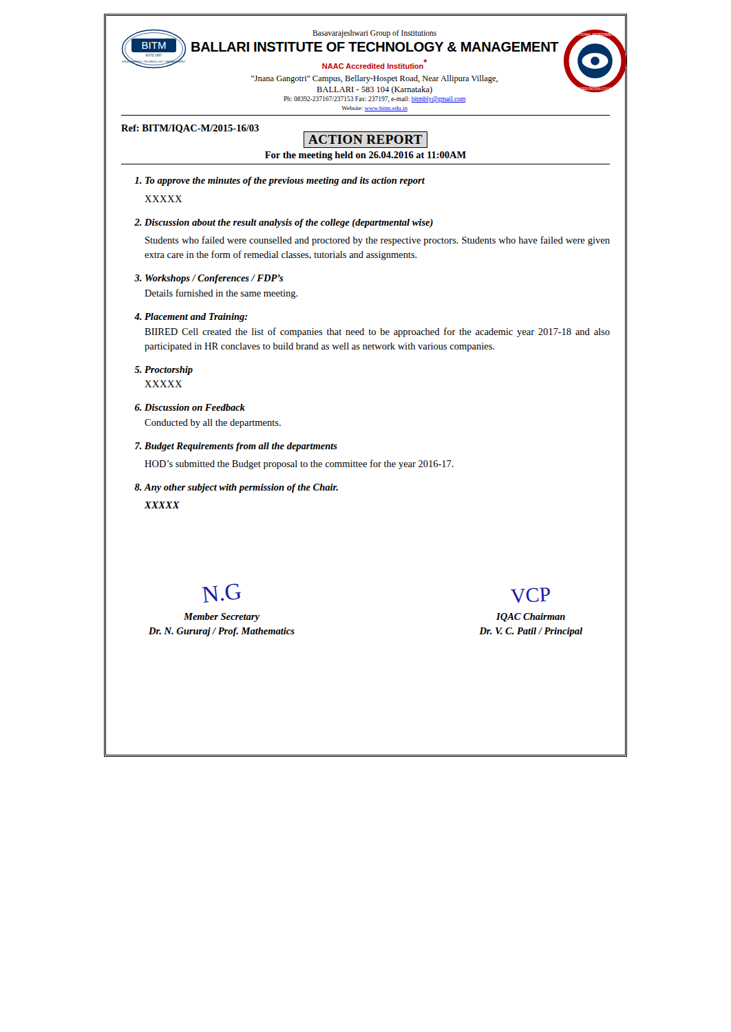Basavarajeshwari Group of Institutions
BALLARI INSTITUTE OF TECHNOLOGY & MANAGEMENT
NAAC Accredited Institution*
"Jnana Gangotri" Campus, Bellary-Hospet Road, Near Allipura Village,
BALLARI - 583 104 (Karnataka)
Ph: 08392-237167/237153 Fax: 237197, e-mail: bitmbly@gmail.com
Website: www.bitm.edu.in
Ref: BITM/IQAC-M/2015-16/03
ACTION REPORT
For the meeting held on 26.04.2016 at 11:00AM
To approve the minutes of the previous meeting and its action report
XXXXX
Discussion about the result analysis of the college (departmental wise)
Students who failed were counselled and proctored by the respective proctors. Students who have failed were given extra care in the form of remedial classes, tutorials and assignments.
Workshops / Conferences / FDP’s
Details furnished in the same meeting.
Placement and Training:
BIIRED Cell created the list of companies that need to be approached for the academic year 2017-18 and also participated in HR conclaves to build brand as well as network with various companies.
Proctorship
XXXXX
Discussion on Feedback
Conducted by all the departments.
Budget Requirements from all the departments
HOD’s submitted the Budget proposal to the committee for the year 2016-17.
Any other subject with permission of the Chair.
XXXXX
N.G
Member Secretary
Dr. N. Gururaj / Prof. Mathematics
VCP
IQAC Chairman
Dr. V. C. Patil / Principal